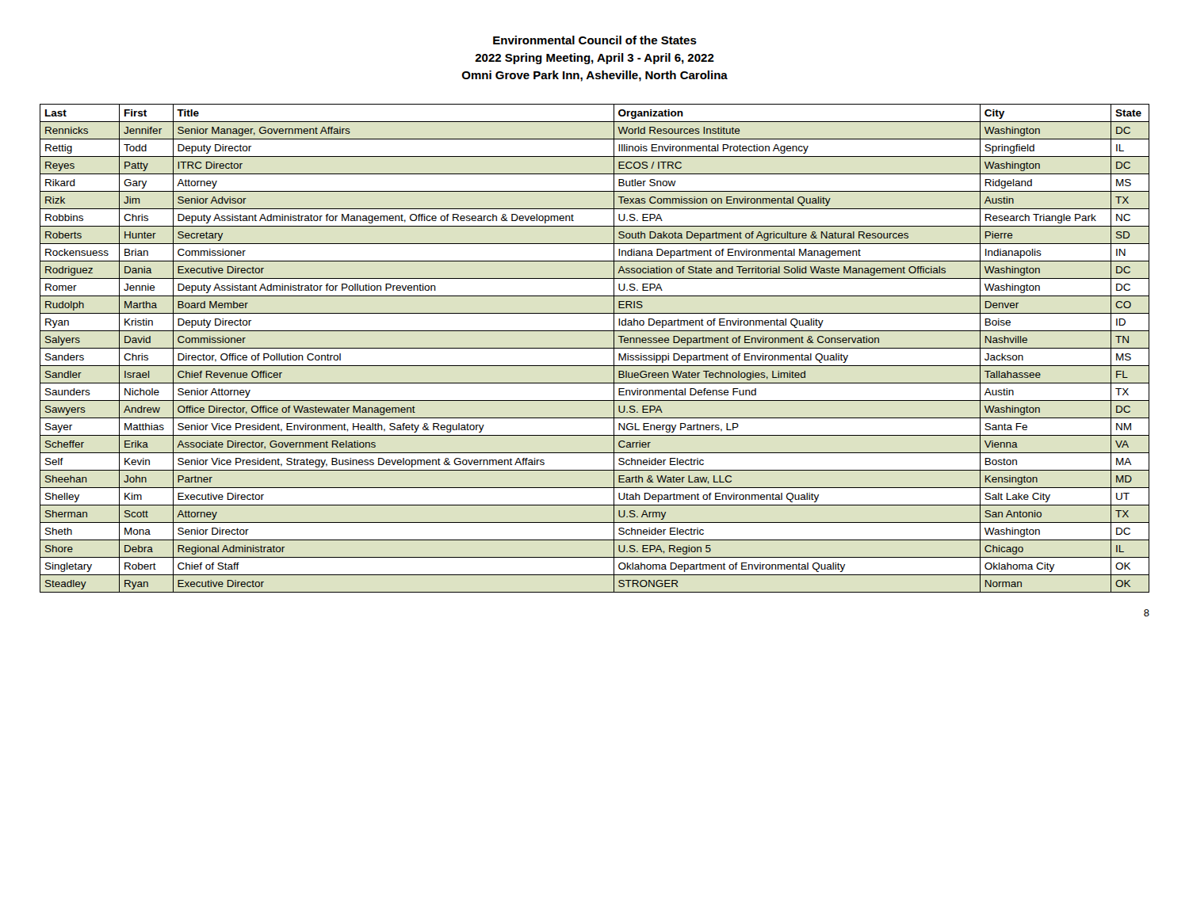Environmental Council of the States
2022 Spring Meeting, April 3 - April 6, 2022
Omni Grove Park Inn, Asheville, North Carolina
| Last | First | Title | Organization | City | State |
| --- | --- | --- | --- | --- | --- |
| Rennicks | Jennifer | Senior Manager, Government Affairs | World Resources Institute | Washington | DC |
| Rettig | Todd | Deputy Director | Illinois Environmental Protection Agency | Springfield | IL |
| Reyes | Patty | ITRC Director | ECOS / ITRC | Washington | DC |
| Rikard | Gary | Attorney | Butler Snow | Ridgeland | MS |
| Rizk | Jim | Senior Advisor | Texas Commission on Environmental Quality | Austin | TX |
| Robbins | Chris | Deputy Assistant Administrator for Management, Office of Research & Development | U.S. EPA | Research Triangle Park | NC |
| Roberts | Hunter | Secretary | South Dakota Department of Agriculture & Natural Resources | Pierre | SD |
| Rockensuess | Brian | Commissioner | Indiana Department of Environmental Management | Indianapolis | IN |
| Rodriguez | Dania | Executive Director | Association of State and Territorial Solid Waste Management Officials | Washington | DC |
| Romer | Jennie | Deputy Assistant Administrator for Pollution Prevention | U.S. EPA | Washington | DC |
| Rudolph | Martha | Board Member | ERIS | Denver | CO |
| Ryan | Kristin | Deputy Director | Idaho Department of Environmental Quality | Boise | ID |
| Salyers | David | Commissioner | Tennessee Department of Environment & Conservation | Nashville | TN |
| Sanders | Chris | Director, Office of Pollution Control | Mississippi Department of Environmental Quality | Jackson | MS |
| Sandler | Israel | Chief Revenue Officer | BlueGreen Water Technologies, Limited | Tallahassee | FL |
| Saunders | Nichole | Senior Attorney | Environmental Defense Fund | Austin | TX |
| Sawyers | Andrew | Office Director, Office of Wastewater Management | U.S. EPA | Washington | DC |
| Sayer | Matthias | Senior Vice President, Environment, Health, Safety & Regulatory | NGL Energy Partners, LP | Santa Fe | NM |
| Scheffer | Erika | Associate Director, Government Relations | Carrier | Vienna | VA |
| Self | Kevin | Senior Vice President, Strategy, Business Development & Government Affairs | Schneider Electric | Boston | MA |
| Sheehan | John | Partner | Earth & Water Law, LLC | Kensington | MD |
| Shelley | Kim | Executive Director | Utah Department of Environmental Quality | Salt Lake City | UT |
| Sherman | Scott | Attorney | U.S. Army | San Antonio | TX |
| Sheth | Mona | Senior Director | Schneider Electric | Washington | DC |
| Shore | Debra | Regional Administrator | U.S. EPA, Region 5 | Chicago | IL |
| Singletary | Robert | Chief of Staff | Oklahoma Department of Environmental Quality | Oklahoma City | OK |
| Steadley | Ryan | Executive Director | STRONGER | Norman | OK |
8